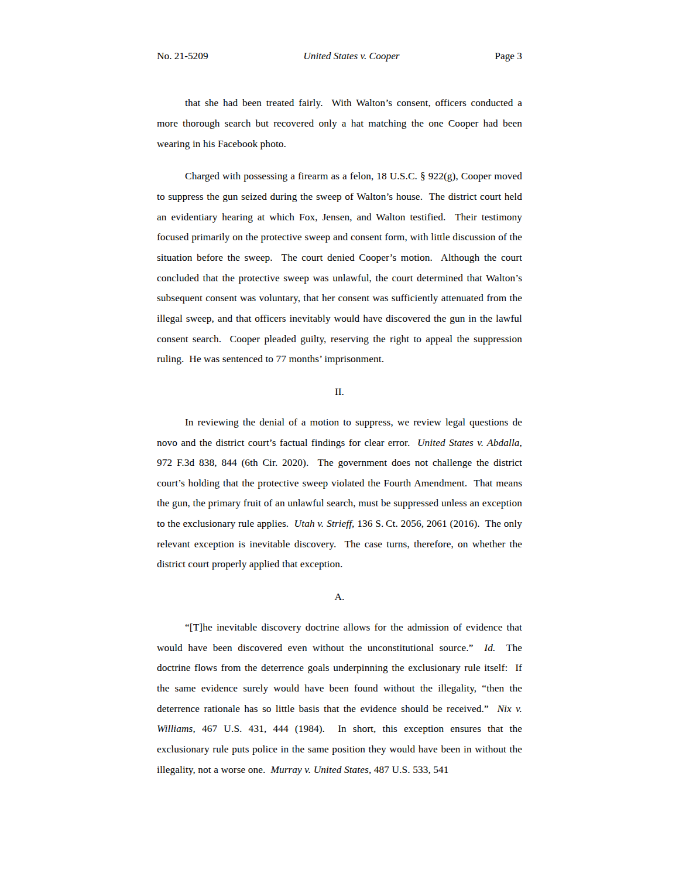No. 21-5209 United States v. Cooper Page 3
that she had been treated fairly. With Walton’s consent, officers conducted a more thorough search but recovered only a hat matching the one Cooper had been wearing in his Facebook photo.
Charged with possessing a firearm as a felon, 18 U.S.C. § 922(g), Cooper moved to suppress the gun seized during the sweep of Walton’s house. The district court held an evidentiary hearing at which Fox, Jensen, and Walton testified. Their testimony focused primarily on the protective sweep and consent form, with little discussion of the situation before the sweep. The court denied Cooper’s motion. Although the court concluded that the protective sweep was unlawful, the court determined that Walton’s subsequent consent was voluntary, that her consent was sufficiently attenuated from the illegal sweep, and that officers inevitably would have discovered the gun in the lawful consent search. Cooper pleaded guilty, reserving the right to appeal the suppression ruling. He was sentenced to 77 months’ imprisonment.
II.
In reviewing the denial of a motion to suppress, we review legal questions de novo and the district court’s factual findings for clear error. United States v. Abdalla, 972 F.3d 838, 844 (6th Cir. 2020). The government does not challenge the district court’s holding that the protective sweep violated the Fourth Amendment. That means the gun, the primary fruit of an unlawful search, must be suppressed unless an exception to the exclusionary rule applies. Utah v. Strieff, 136 S. Ct. 2056, 2061 (2016). The only relevant exception is inevitable discovery. The case turns, therefore, on whether the district court properly applied that exception.
A.
“[T]he inevitable discovery doctrine allows for the admission of evidence that would have been discovered even without the unconstitutional source.” Id. The doctrine flows from the deterrence goals underpinning the exclusionary rule itself: If the same evidence surely would have been found without the illegality, “then the deterrence rationale has so little basis that the evidence should be received.” Nix v. Williams, 467 U.S. 431, 444 (1984). In short, this exception ensures that the exclusionary rule puts police in the same position they would have been in without the illegality, not a worse one. Murray v. United States, 487 U.S. 533, 541